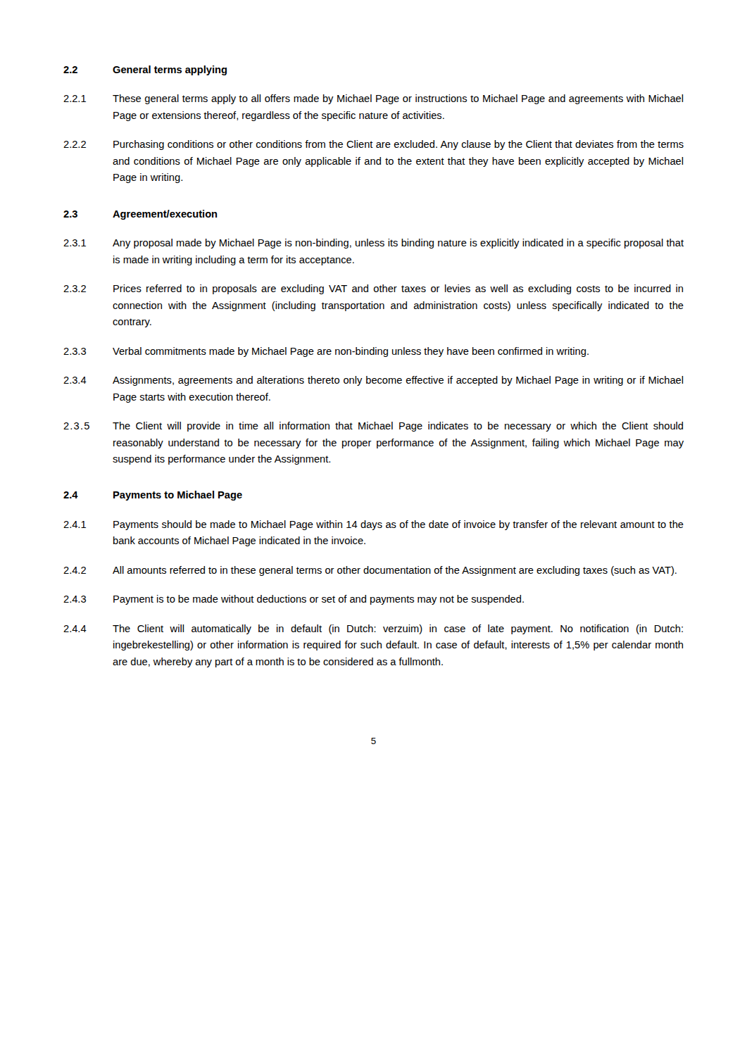2.2 General terms applying
2.2.1 These general terms apply to all offers made by Michael Page or instructions to Michael Page and agreements with Michael Page or extensions thereof, regardless of the specific nature of activities.
2.2.2 Purchasing conditions or other conditions from the Client are excluded. Any clause by the Client that deviates from the terms and conditions of Michael Page are only applicable if and to the extent that they have been explicitly accepted by Michael Page in writing.
2.3 Agreement/execution
2.3.1 Any proposal made by Michael Page is non-binding, unless its binding nature is explicitly indicated in a specific proposal that is made in writing including a term for its acceptance.
2.3.2 Prices referred to in proposals are excluding VAT and other taxes or levies as well as excluding costs to be incurred in connection with the Assignment (including transportation and administration costs) unless specifically indicated to the contrary.
2.3.3 Verbal commitments made by Michael Page are non-binding unless they have been confirmed in writing.
2.3.4 Assignments, agreements and alterations thereto only become effective if accepted by Michael Page in writing or if Michael Page starts with execution thereof.
2.3.5 The Client will provide in time all information that Michael Page indicates to be necessary or which the Client should reasonably understand to be necessary for the proper performance of the Assignment, failing which Michael Page may suspend its performance under the Assignment.
2.4 Payments to Michael Page
2.4.1 Payments should be made to Michael Page within 14 days as of the date of invoice by transfer of the relevant amount to the bank accounts of Michael Page indicated in the invoice.
2.4.2 All amounts referred to in these general terms or other documentation of the Assignment are excluding taxes (such as VAT).
2.4.3 Payment is to be made without deductions or set of and payments may not be suspended.
2.4.4 The Client will automatically be in default (in Dutch: verzuim) in case of late payment. No notification (in Dutch: ingebrekestelling) or other information is required for such default. In case of default, interests of 1,5% per calendar month are due, whereby any part of a month is to be considered as a fullmonth.
5